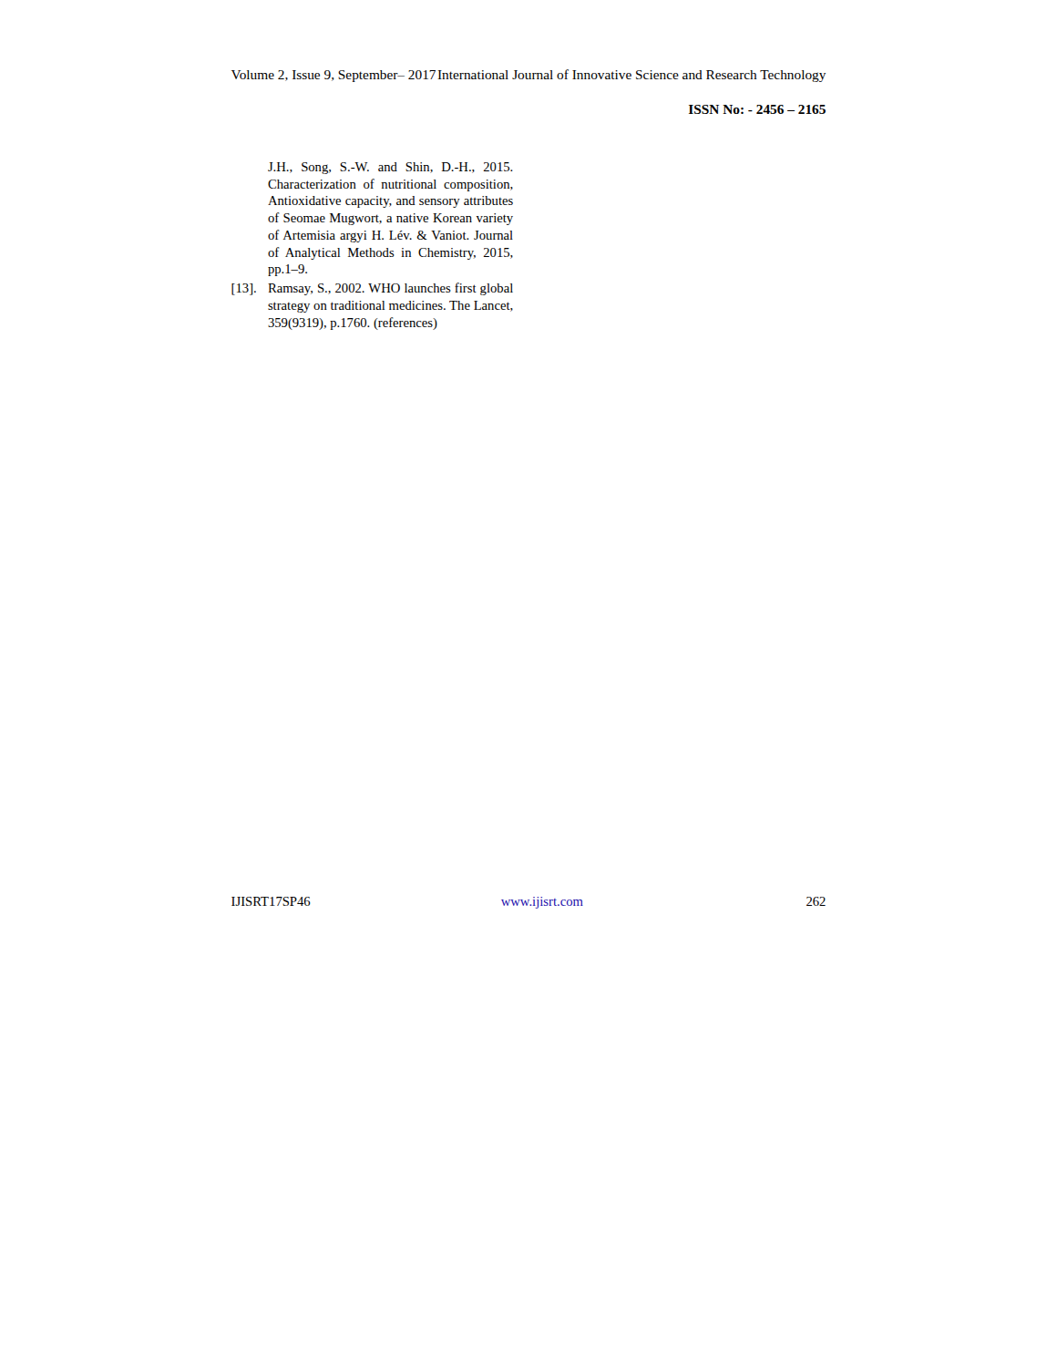Volume 2, Issue 9, September– 2017
International Journal of Innovative Science and Research Technology
ISSN No: - 2456 – 2165
J.H., Song, S.-W. and Shin, D.-H., 2015. Characterization of nutritional composition, Antioxidative capacity, and sensory attributes of Seomae Mugwort, a native Korean variety of Artemisia argyi H. Lév. & Vaniot. Journal of Analytical Methods in Chemistry, 2015, pp.1–9.
[13].
Ramsay, S., 2002. WHO launches first global strategy on traditional medicines. The Lancet, 359(9319), p.1760. (references)
IJISRT17SP46
www.ijisrt.com
262